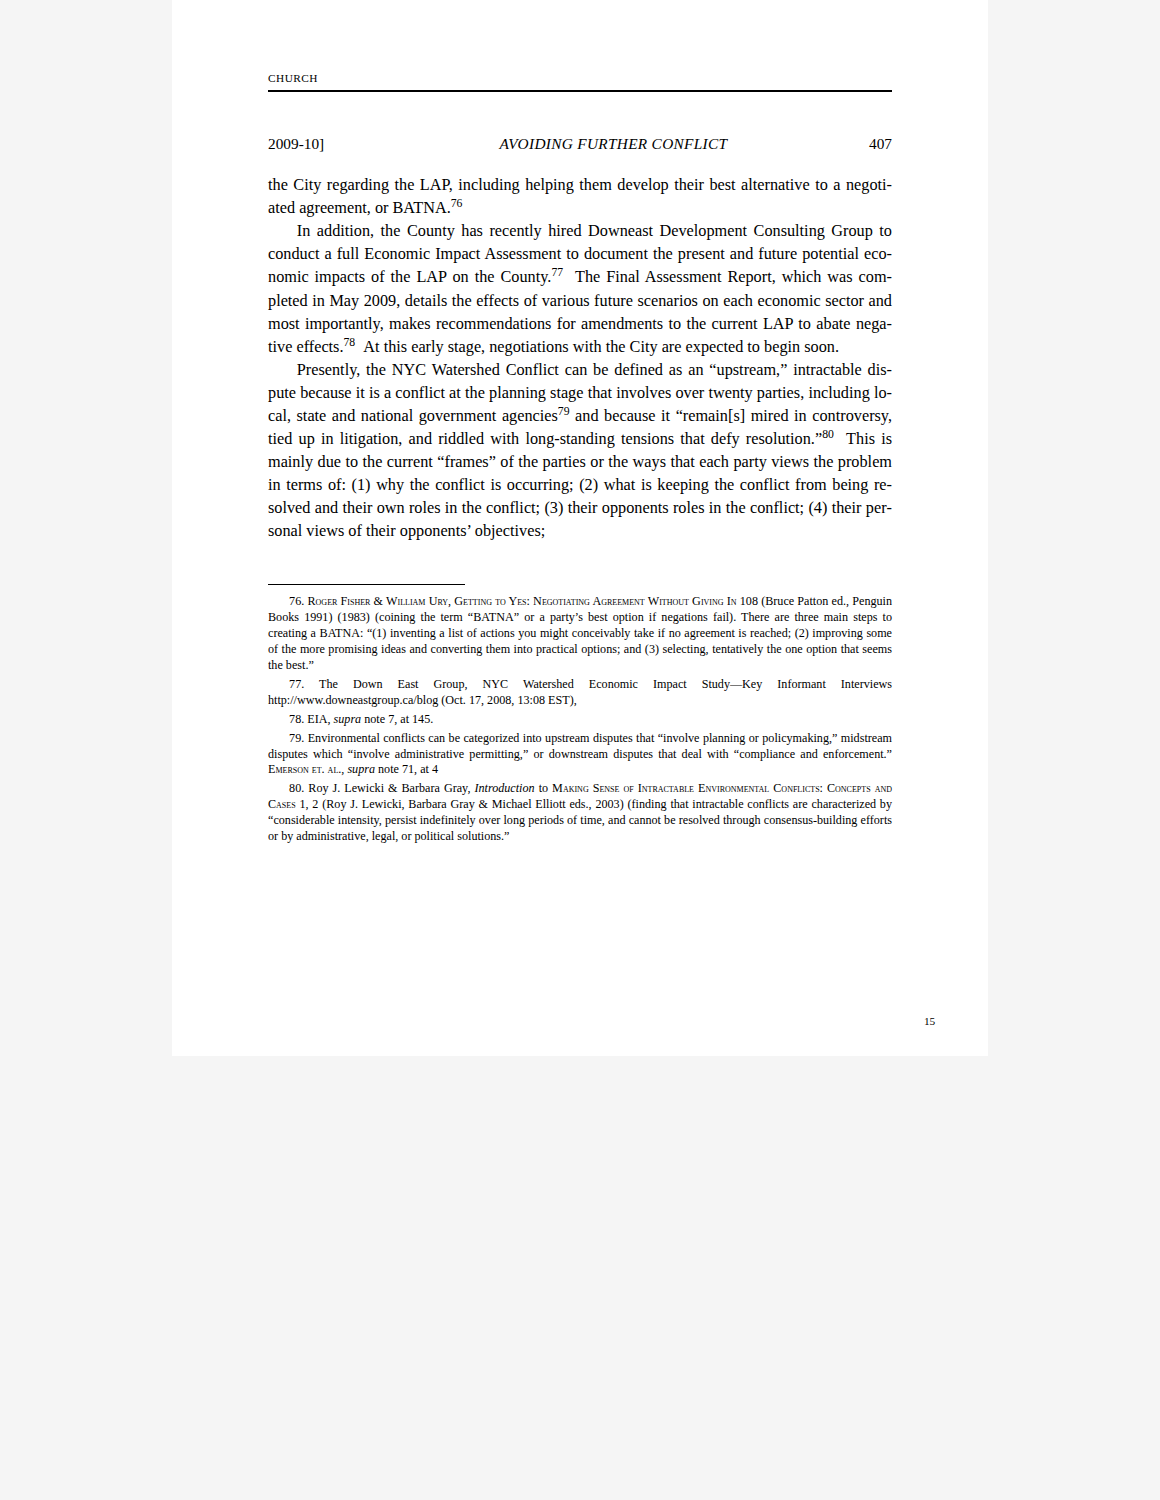CHURCH
2009-10] AVOIDING FURTHER CONFLICT 407
the City regarding the LAP, including helping them develop their best alternative to a negotiated agreement, or BATNA.76
In addition, the County has recently hired Downeast Development Consulting Group to conduct a full Economic Impact Assessment to document the present and future potential economic impacts of the LAP on the County.77 The Final Assessment Report, which was completed in May 2009, details the effects of various future scenarios on each economic sector and most importantly, makes recommendations for amendments to the current LAP to abate negative effects.78 At this early stage, negotiations with the City are expected to begin soon.
Presently, the NYC Watershed Conflict can be defined as an “upstream,” intractable dispute because it is a conflict at the planning stage that involves over twenty parties, including local, state and national government agencies79 and because it “remain[s] mired in controversy, tied up in litigation, and riddled with long-standing tensions that defy resolution.”80 This is mainly due to the current “frames” of the parties or the ways that each party views the problem in terms of: (1) why the conflict is occurring; (2) what is keeping the conflict from being resolved and their own roles in the conflict; (3) their opponents roles in the conflict; (4) their personal views of their opponents’ objectives;
76. Roger Fisher & William Ury, Getting to Yes: Negotiating Agreement Without Giving In 108 (Bruce Patton ed., Penguin Books 1991) (1983) (coining the term “BATNA” or a party’s best option if negations fail). There are three main steps to creating a BATNA: “(1) inventing a list of actions you might conceivably take if no agreement is reached; (2) improving some of the more promising ideas and converting them into practical options; and (3) selecting, tentatively the one option that seems the best.”
77. The Down East Group, NYC Watershed Economic Impact Study—Key Informant Interviews http://www.downeastgroup.ca/blog (Oct. 17, 2008, 13:08 EST),
78. EIA, supra note 7, at 145.
79. Environmental conflicts can be categorized into upstream disputes that “involve planning or policymaking,” midstream disputes which “involve administrative permitting,” or downstream disputes that deal with “compliance and enforcement.” Emerson et. al., supra note 71, at 4
80. Roy J. Lewicki & Barbara Gray, Introduction to Making Sense of Intractable Environmental Conflicts: Concepts and Cases 1, 2 (Roy J. Lewicki, Barbara Gray & Michael Elliott eds., 2003) (finding that intractable conflicts are characterized by “considerable intensity, persist indefinitely over long periods of time, and cannot be resolved through consensus-building efforts or by administrative, legal, or political solutions.”
15